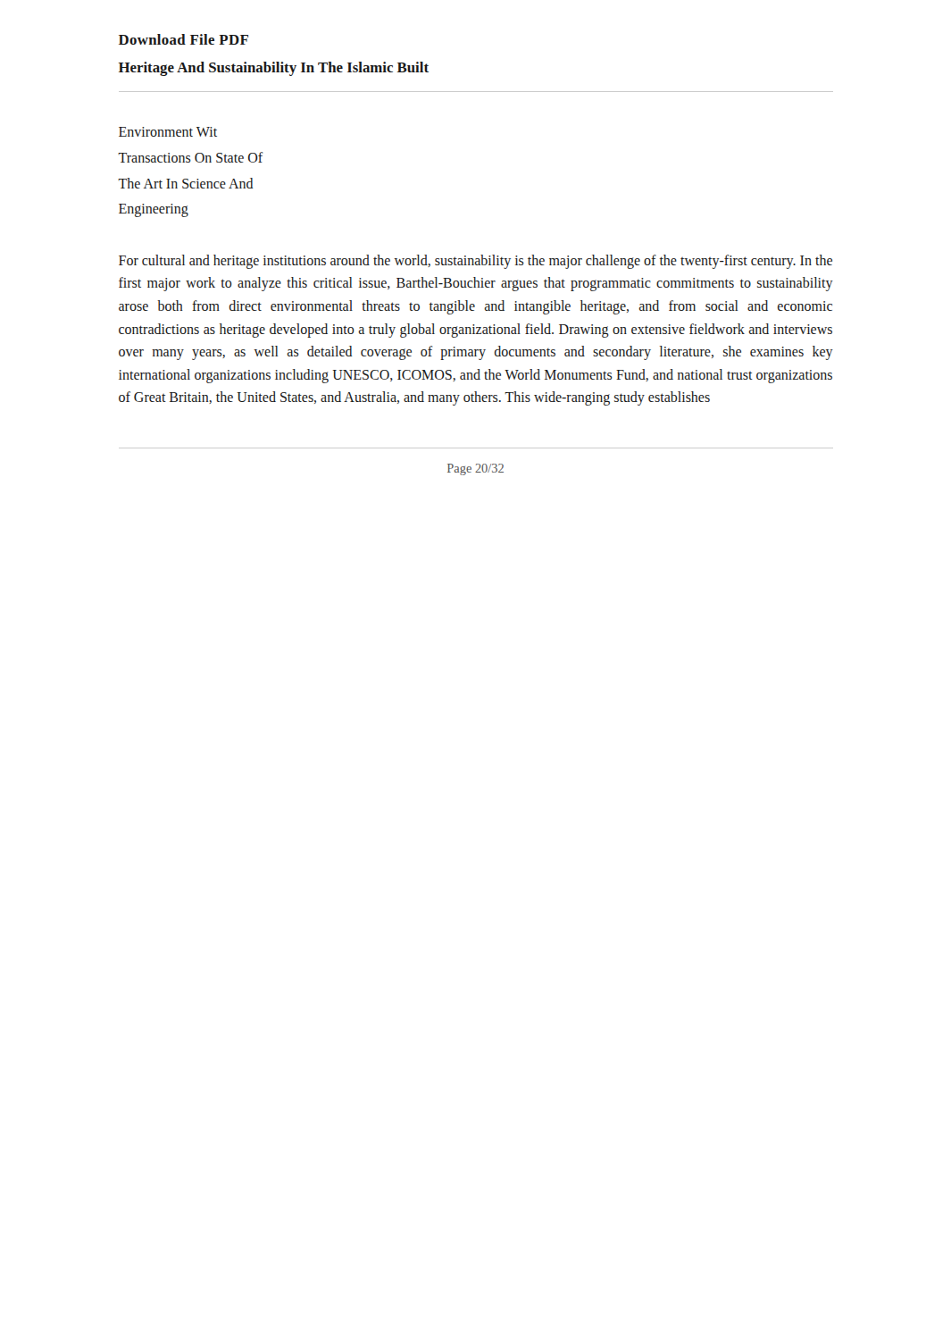Download File PDF
Heritage And Sustainability In The Islamic Built
Environment Wit
Transactions On State Of
The Art In Science And
Engineering
For cultural and heritage institutions around the world, sustainability is the major challenge of the twenty-first century. In the first major work to analyze this critical issue, Barthel-Bouchier argues that programmatic commitments to sustainability arose both from direct environmental threats to tangible and intangible heritage, and from social and economic contradictions as heritage developed into a truly global organizational field. Drawing on extensive fieldwork and interviews over many years, as well as detailed coverage of primary documents and secondary literature, she examines key international organizations including UNESCO, ICOMOS, and the World Monuments Fund, and national trust organizations of Great Britain, the United States, and Australia, and many others. This wide-ranging study establishes
Page 20/32